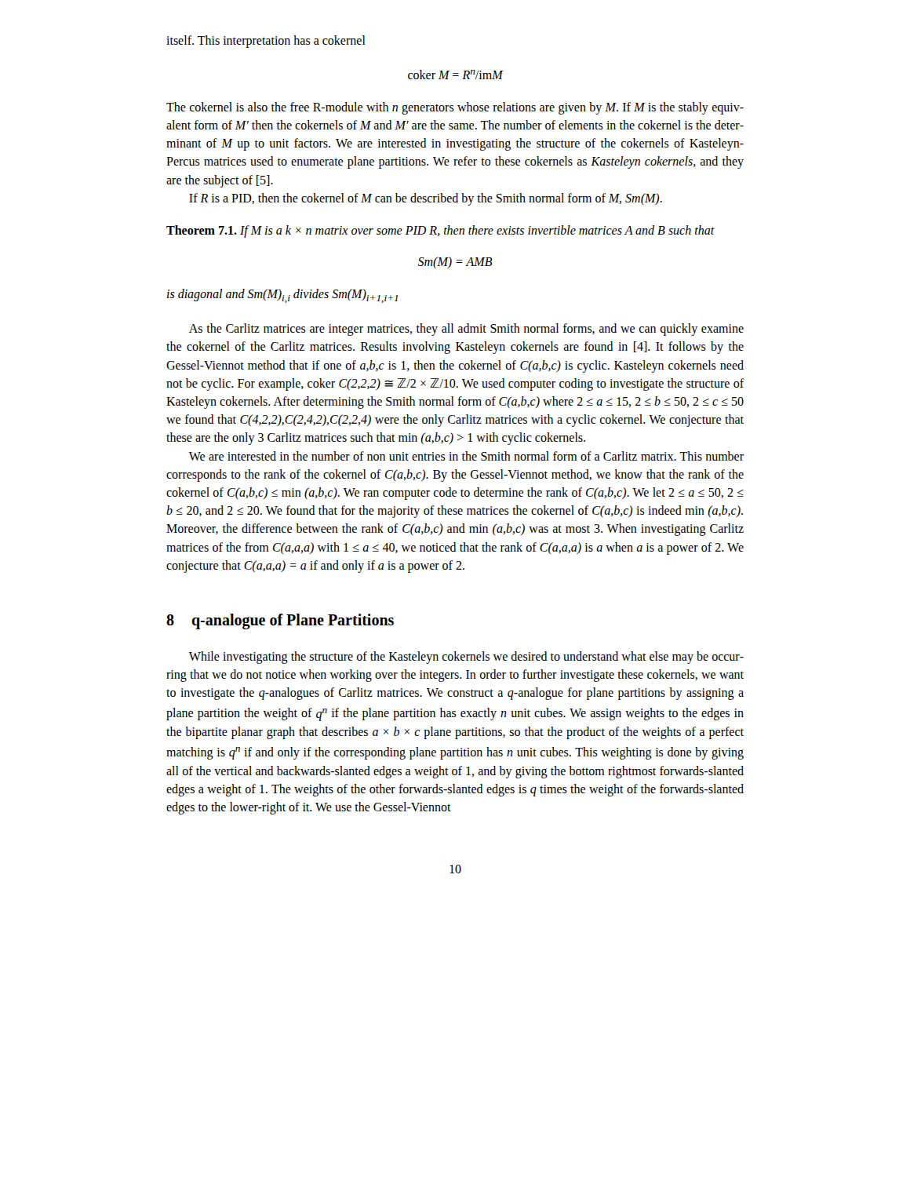itself. This interpretation has a cokernel
coker M = Rn/im M
The cokernel is also the free R-module with n generators whose relations are given by M. If M is the stably equivalent form of M′ then the cokernels of M and M′ are the same. The number of elements in the cokernel is the determinant of M up to unit factors. We are interested in investigating the structure of the cokernels of Kasteleyn-Percus matrices used to enumerate plane partitions. We refer to these cokernels as Kasteleyn cokernels, and they are the subject of [5].
If R is a PID, then the cokernel of M can be described by the Smith normal form of M, Sm(M).
Theorem 7.1. If M is a k × n matrix over some PID R, then there exists invertible matrices A and B such that
Sm(M) = AMB
is diagonal and Sm(M)i,i divides Sm(M)i+1,i+1
As the Carlitz matrices are integer matrices, they all admit Smith normal forms, and we can quickly examine the cokernel of the Carlitz matrices. Results involving Kasteleyn cokernels are found in [4]. It follows by the Gessel-Viennot method that if one of a,b,c is 1, then the cokernel of C(a,b,c) is cyclic. Kasteleyn cokernels need not be cyclic. For example, coker C(2,2,2) ≅ ℤ/2 × ℤ/10. We used computer coding to investigate the structure of Kasteleyn cokernels. After determining the Smith normal form of C(a,b,c) where 2 ≤ a ≤ 15, 2 ≤ b ≤ 50, 2 ≤ c ≤ 50 we found that C(4,2,2),C(2,4,2),C(2,2,4) were the only Carlitz matrices with a cyclic cokernel. We conjecture that these are the only 3 Carlitz matrices such that min (a,b,c) > 1 with cyclic cokernels.
We are interested in the number of non unit entries in the Smith normal form of a Carlitz matrix. This number corresponds to the rank of the cokernel of C(a,b,c). By the Gessel-Viennot method, we know that the rank of the cokernel of C(a,b,c) ≤ min (a,b,c). We ran computer code to determine the rank of C(a,b,c). We let 2 ≤ a ≤ 50, 2 ≤ b ≤ 20, and 2 ≤ 20. We found that for the majority of these matrices the cokernel of C(a,b,c) is indeed min (a,b,c). Moreover, the difference between the rank of C(a,b,c) and min (a,b,c) was at most 3. When investigating Carlitz matrices of the from C(a,a,a) with 1 ≤ a ≤ 40, we noticed that the rank of C(a,a,a) is a when a is a power of 2. We conjecture that C(a,a,a) = a if and only if a is a power of 2.
8q-analogue of Plane Partitions
While investigating the structure of the Kasteleyn cokernels we desired to understand what else may be occurring that we do not notice when working over the integers. In order to further investigate these cokernels, we want to investigate the q-analogues of Carlitz matrices. We construct a q-analogue for plane partitions by assigning a plane partition the weight of qn if the plane partition has exactly n unit cubes. We assign weights to the edges in the bipartite planar graph that describes a × b × c plane partitions, so that the product of the weights of a perfect matching is qn if and only if the corresponding plane partition has n unit cubes. This weighting is done by giving all of the vertical and backwards-slanted edges a weight of 1, and by giving the bottom rightmost forwards-slanted edges a weight of 1. The weights of the other forwards-slanted edges is q times the weight of the forwards-slanted edges to the lower-right of it. We use the Gessel-Viennot
10